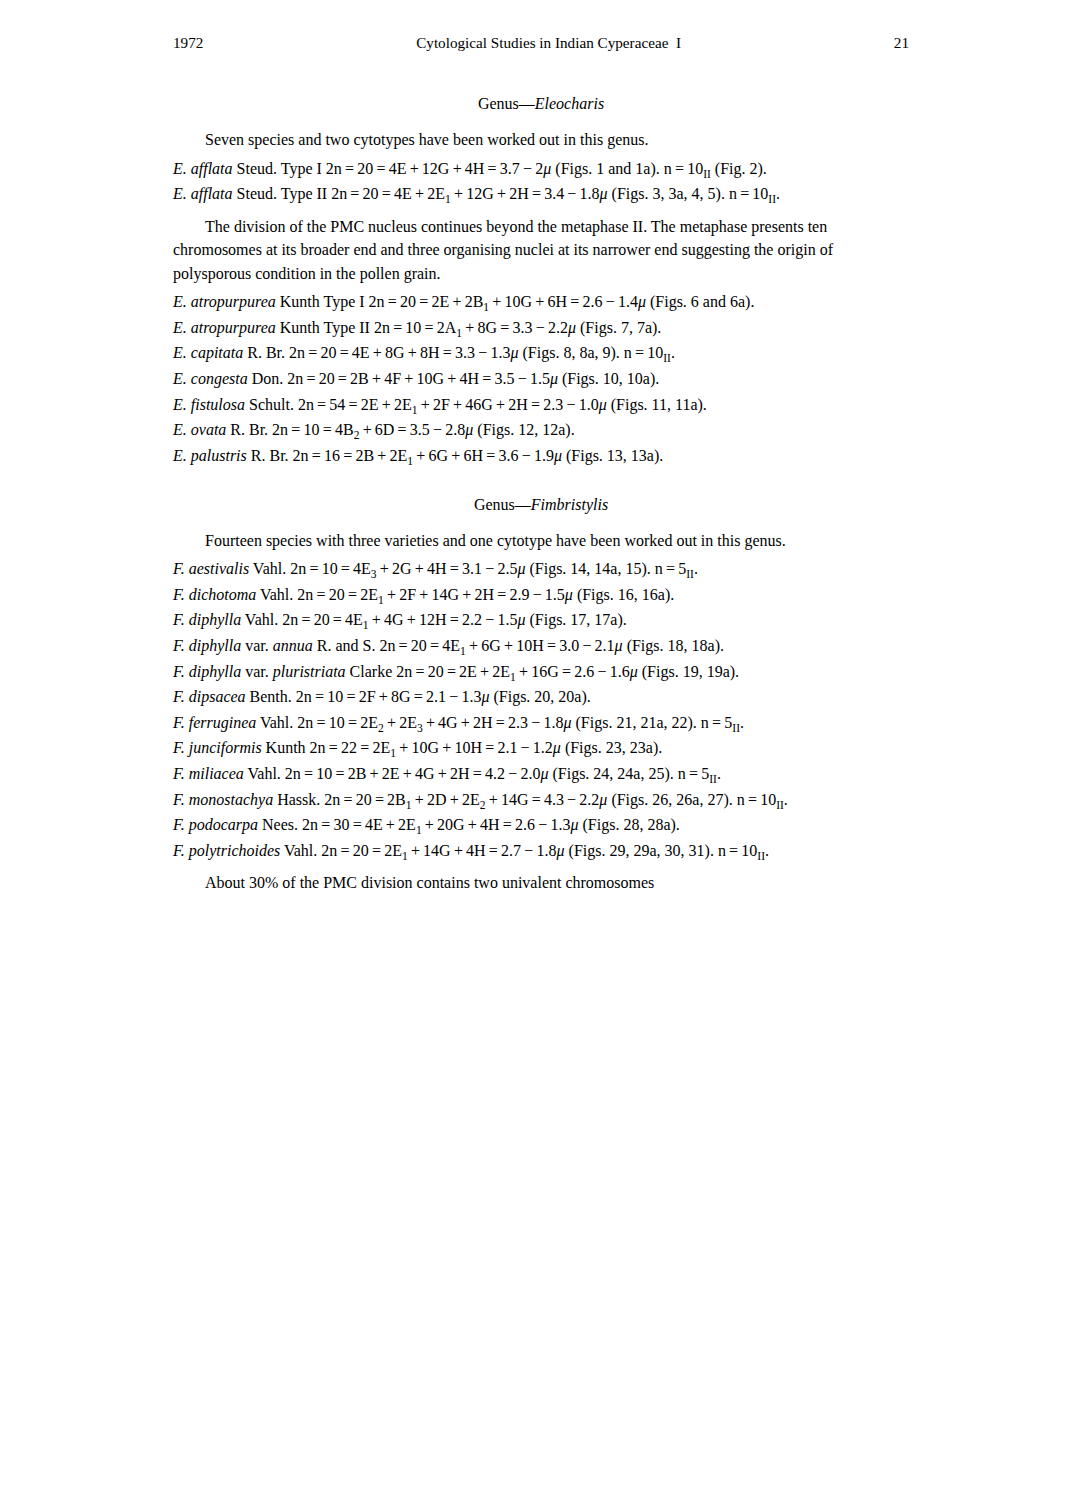1972 Cytological Studies in Indian Cyperaceae I 21
Genus—Eleocharis
Seven species and two cytotypes have been worked out in this genus.
E. afflata Steud. Type I 2n = 20 = 4E + 12G + 4H = 3.7 − 2μ (Figs. 1 and 1a). n = 10II (Fig. 2).
E. afflata Steud. Type II 2n = 20 = 4E + 2E1 + 12G + 2H = 3.4 − 1.8μ (Figs. 3, 3a, 4, 5). n = 10II.
The division of the PMC nucleus continues beyond the metaphase II. The metaphase presents ten chromosomes at its broader end and three organising nuclei at its narrower end suggesting the origin of polysporous condition in the pollen grain.
E. atropurpurea Kunth Type I 2n = 20 = 2E + 2B1 + 10G + 6H = 2.6 − 1.4μ (Figs. 6 and 6a).
E. atropurpurea Kunth Type II 2n = 10 = 2A1 + 8G = 3.3 − 2.2μ (Figs. 7, 7a).
E. capitata R. Br. 2n = 20 = 4E + 8G + 8H = 3.3 − 1.3μ (Figs. 8, 8a, 9). n = 10II.
E. congesta Don. 2n = 20 = 2B + 4F + 10G + 4H = 3.5 − 1.5μ (Figs. 10, 10a).
E. fistulosa Schult. 2n = 54 = 2E + 2E1 + 2F + 46G + 2H = 2.3 − 1.0μ (Figs. 11, 11a).
E. ovata R. Br. 2n = 10 = 4B2 + 6D = 3.5 − 2.8μ (Figs. 12, 12a).
E. palustris R. Br. 2n = 16 = 2B + 2E1 + 6G + 6H = 3.6 − 1.9μ (Figs. 13, 13a).
Genus—Fimbristylis
Fourteen species with three varieties and one cytotype have been worked out in this genus.
F. aestivalis Vahl. 2n = 10 = 4E3 + 2G + 4H = 3.1 − 2.5μ (Figs. 14, 14a, 15). n = 5II.
F. dichotoma Vahl. 2n = 20 = 2E1 + 2F + 14G + 2H = 2.9 − 1.5μ (Figs. 16, 16a).
F. diphylla Vahl. 2n = 20 = 4E1 + 4G + 12H = 2.2 − 1.5μ (Figs. 17, 17a).
F. diphylla var. annua R. and S. 2n = 20 = 4E1 + 6G + 10H = 3.0 − 2.1μ (Figs. 18, 18a).
F. diphylla var. pluristriata Clarke 2n = 20 = 2E + 2E1 + 16G = 2.6 − 1.6μ (Figs. 19, 19a).
F. dipsacea Benth. 2n = 10 = 2F + 8G = 2.1 − 1.3μ (Figs. 20, 20a).
F. ferruginea Vahl. 2n = 10 = 2E2 + 2E3 + 4G + 2H = 2.3 − 1.8μ (Figs. 21, 21a, 22). n = 5II.
F. junciformis Kunth 2n = 22 = 2E1 + 10G + 10H = 2.1 − 1.2μ (Figs. 23, 23a).
F. miliacea Vahl. 2n = 10 = 2B + 2E + 4G + 2H = 4.2 − 2.0μ (Figs. 24, 24a, 25). n = 5II.
F. monostachya Hassk. 2n = 20 = 2B1 + 2D + 2E2 + 14G = 4.3 − 2.2μ (Figs. 26, 26a, 27). n = 10II.
F. podocarpa Nees. 2n = 30 = 4E + 2E1 + 20G + 4H = 2.6 − 1.3μ (Figs. 28, 28a).
F. polytrichoides Vahl. 2n = 20 = 2E1 + 14G + 4H = 2.7 − 1.8μ (Figs. 29, 29a, 30, 31). n = 10II.
About 30% of the PMC division contains two univalent chromosomes